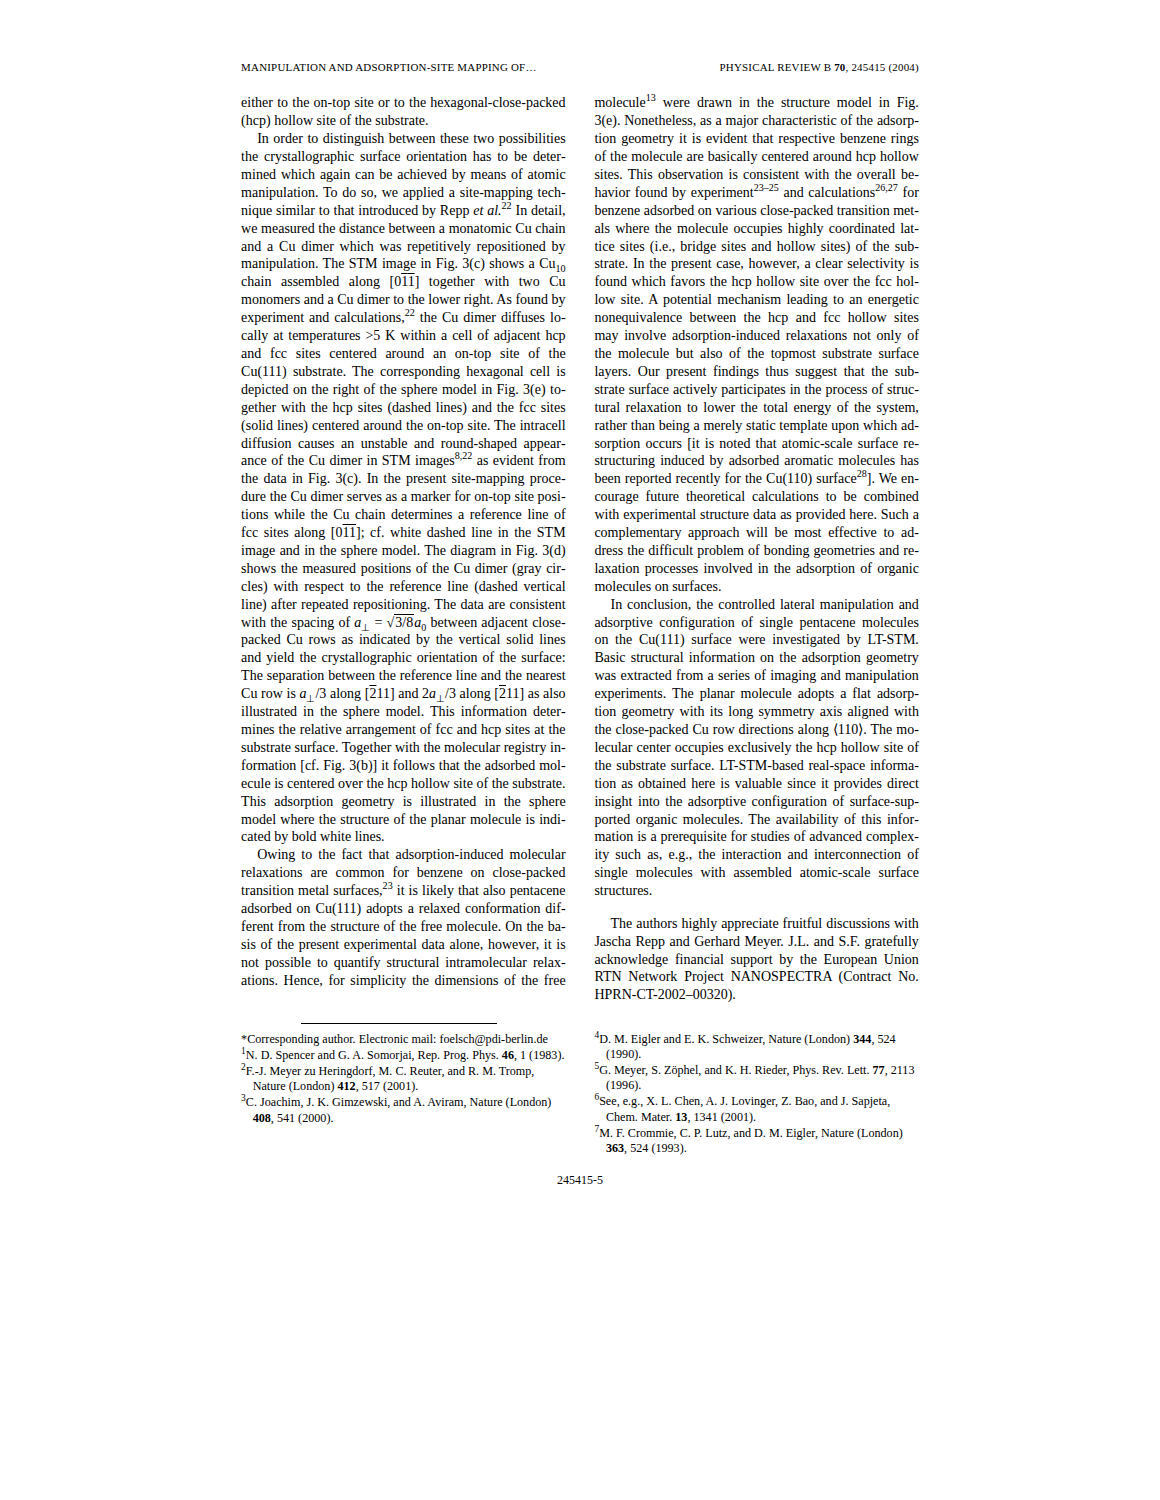Manipulation and adsorption-site mapping of… Physical Review B 70, 245415 (2004)
either to the on-top site or to the hexagonal-close-packed (hcp) hollow site of the substrate.
In order to distinguish between these two possibilities the crystallographic surface orientation has to be determined which again can be achieved by means of atomic manipulation. To do so, we applied a site-mapping technique similar to that introduced by Repp et al.22 In detail, we measured the distance between a monatomic Cu chain and a Cu dimer which was repetitively repositioned by manipulation. The STM image in Fig. 3(c) shows a Cu10 chain assembled along [011] together with two Cu monomers and a Cu dimer to the lower right. As found by experiment and calculations,22 the Cu dimer diffuses locally at temperatures >5 K within a cell of adjacent hcp and fcc sites centered around an on-top site of the Cu(111) substrate. The corresponding hexagonal cell is depicted on the right of the sphere model in Fig. 3(e) together with the hcp sites (dashed lines) and the fcc sites (solid lines) centered around the on-top site. The intracell diffusion causes an unstable and round-shaped appearance of the Cu dimer in STM images8,22 as evident from the data in Fig. 3(c). In the present site-mapping procedure the Cu dimer serves as a marker for on-top site positions while the Cu chain determines a reference line of fcc sites along [011]; cf. white dashed line in the STM image and in the sphere model. The diagram in Fig. 3(d) shows the measured positions of the Cu dimer (gray circles) with respect to the reference line (dashed vertical line) after repeated repositioning. The data are consistent with the spacing of a⊥ = √3/8 a0 between adjacent close-packed Cu rows as indicated by the vertical solid lines and yield the crystallographic orientation of the surface: The separation between the reference line and the nearest Cu row is a⊥/3 along [211] and 2a⊥/3 along [211] as also illustrated in the sphere model. This information determines the relative arrangement of fcc and hcp sites at the substrate surface. Together with the molecular registry information [cf. Fig. 3(b)] it follows that the adsorbed molecule is centered over the hcp hollow site of the substrate. This adsorption geometry is illustrated in the sphere model where the structure of the planar molecule is indicated by bold white lines.
Owing to the fact that adsorption-induced molecular relaxations are common for benzene on close-packed transition metal surfaces,23 it is likely that also pentacene adsorbed on Cu(111) adopts a relaxed conformation different from the structure of the free molecule. On the basis of the present experimental data alone, however, it is not possible to quantify structural intramolecular relaxations. Hence, for simplicity the dimensions of the free molecule13 were drawn in the structure model in Fig. 3(e). Nonetheless, as a major characteristic of the adsorption geometry it is evident that respective benzene rings of the molecule are basically centered around hcp hollow sites. This observation is consistent with the overall behavior found by experiment23–25 and calculations26,27 for benzene adsorbed on various close-packed transition metals where the molecule occupies highly coordinated lattice sites (i.e., bridge sites and hollow sites) of the substrate. In the present case, however, a clear selectivity is found which favors the hcp hollow site over the fcc hollow site. A potential mechanism leading to an energetic nonequivalence between the hcp and fcc hollow sites may involve adsorption-induced relaxations not only of the molecule but also of the topmost substrate surface layers. Our present findings thus suggest that the substrate surface actively participates in the process of structural relaxation to lower the total energy of the system, rather than being a merely static template upon which adsorption occurs [it is noted that atomic-scale surface restructuring induced by adsorbed aromatic molecules has been reported recently for the Cu(110) surface28]. We encourage future theoretical calculations to be combined with experimental structure data as provided here. Such a complementary approach will be most effective to address the difficult problem of bonding geometries and relaxation processes involved in the adsorption of organic molecules on surfaces.
In conclusion, the controlled lateral manipulation and adsorptive configuration of single pentacene molecules on the Cu(111) surface were investigated by LT-STM. Basic structural information on the adsorption geometry was extracted from a series of imaging and manipulation experiments. The planar molecule adopts a flat adsorption geometry with its long symmetry axis aligned with the close-packed Cu row directions along ⟨110⟩. The molecular center occupies exclusively the hcp hollow site of the substrate surface. LT-STM-based real-space information as obtained here is valuable since it provides direct insight into the adsorptive configuration of surface-supported organic molecules. The availability of this information is a prerequisite for studies of advanced complexity such as, e.g., the interaction and interconnection of single molecules with assembled atomic-scale surface structures.
The authors highly appreciate fruitful discussions with Jascha Repp and Gerhard Meyer. J.L. and S.F. gratefully acknowledge financial support by the European Union RTN Network Project NANOSPECTRA (Contract No. HPRN-CT-2002–00320).
*Corresponding author. Electronic mail: foelsch@pdi-berlin.de
1N. D. Spencer and G. A. Somorjai, Rep. Prog. Phys. 46, 1 (1983).
2F.-J. Meyer zu Heringdorf, M. C. Reuter, and R. M. Tromp, Nature (London) 412, 517 (2001).
3C. Joachim, J. K. Gimzewski, and A. Aviram, Nature (London) 408, 541 (2000).
4D. M. Eigler and E. K. Schweizer, Nature (London) 344, 524 (1990).
5G. Meyer, S. Zöphel, and K. H. Rieder, Phys. Rev. Lett. 77, 2113 (1996).
6See, e.g., X. L. Chen, A. J. Lovinger, Z. Bao, and J. Sapjeta, Chem. Mater. 13, 1341 (2001).
7M. F. Crommie, C. P. Lutz, and D. M. Eigler, Nature (London) 363, 524 (1993).
245415-5